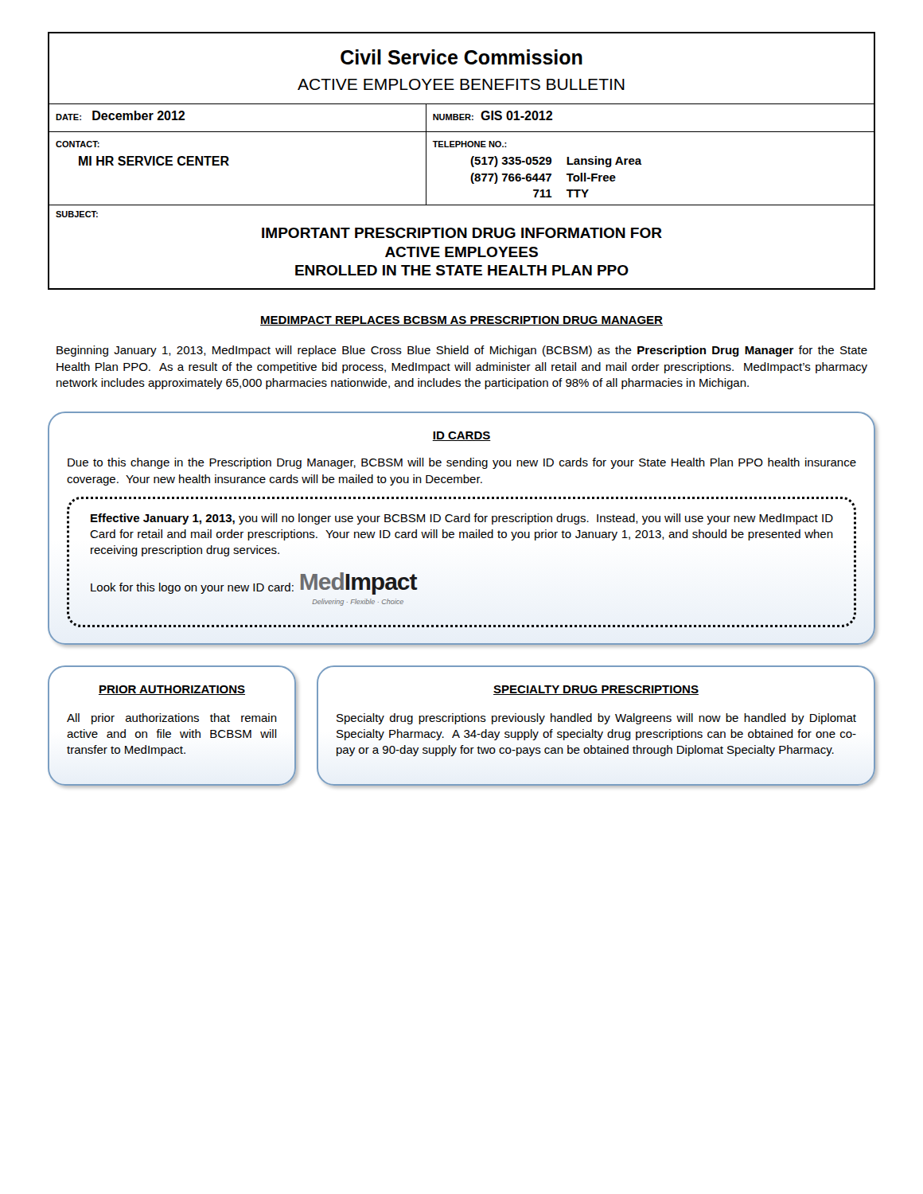| Civil Service Commission ACTIVE EMPLOYEE BENEFITS BULLETIN |
| DATE: December 2012 | NUMBER: GIS 01-2012 |
| CONTACT: MI HR SERVICE CENTER | TELEPHONE NO.: (517) 335-0529 Lansing Area (877) 766-6447 Toll-Free 711 TTY |
| SUBJECT: IMPORTANT PRESCRIPTION DRUG INFORMATION FOR ACTIVE EMPLOYEES ENROLLED IN THE STATE HEALTH PLAN PPO |
MEDIMPACT REPLACES BCBSM AS PRESCRIPTION DRUG MANAGER
Beginning January 1, 2013, MedImpact will replace Blue Cross Blue Shield of Michigan (BCBSM) as the Prescription Drug Manager for the State Health Plan PPO. As a result of the competitive bid process, MedImpact will administer all retail and mail order prescriptions. MedImpact’s pharmacy network includes approximately 65,000 pharmacies nationwide, and includes the participation of 98% of all pharmacies in Michigan.
ID CARDS
Due to this change in the Prescription Drug Manager, BCBSM will be sending you new ID cards for your State Health Plan PPO health insurance coverage. Your new health insurance cards will be mailed to you in December.
Effective January 1, 2013, you will no longer use your BCBSM ID Card for prescription drugs. Instead, you will use your new MedImpact ID Card for retail and mail order prescriptions. Your new ID card will be mailed to you prior to January 1, 2013, and should be presented when receiving prescription drug services.
Look for this logo on your new ID card: Med Impact
Delivering · Flexible · Choice
PRIOR AUTHORIZATIONS
All prior authorizations that remain active and on file with BCBSM will transfer to MedImpact.
SPECIALTY DRUG PRESCRIPTIONS
Specialty drug prescriptions previously handled by Walgreens will now be handled by Diplomat Specialty Pharmacy. A 34-day supply of specialty drug prescriptions can be obtained for one co-pay or a 90-day supply for two co-pays can be obtained through Diplomat Specialty Pharmacy.